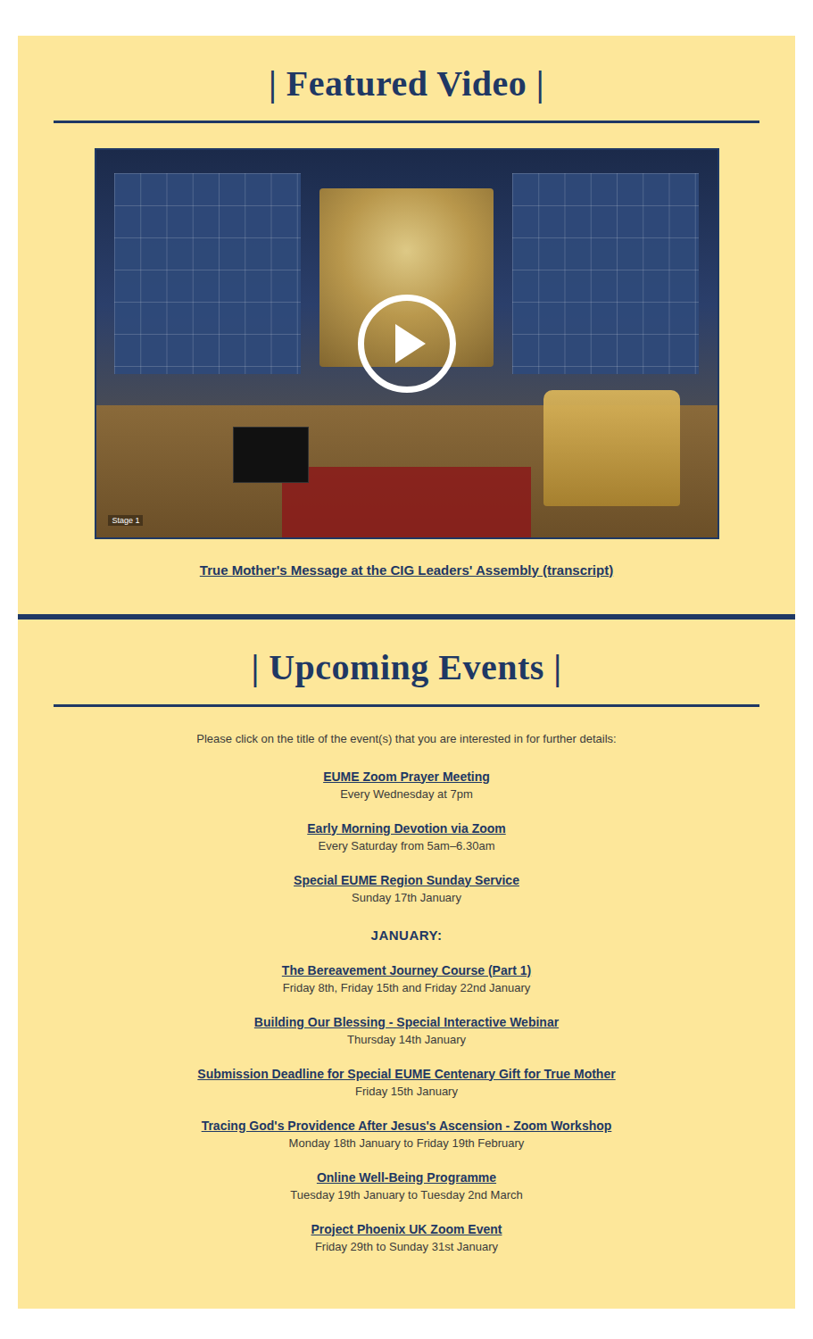| Featured Video |
Stage 1
True Mother's Message at the CIG Leaders' Assembly (transcript)
| Upcoming Events |
Please click on the title of the event(s) that you are interested in for further details:
EUME Zoom Prayer Meeting
Every Wednesday at 7pm
Early Morning Devotion via Zoom
Every Saturday from 5am–6.30am
Special EUME Region Sunday Service
Sunday 17th January
JANUARY:
The Bereavement Journey Course (Part 1)
Friday 8th, Friday 15th and Friday 22nd January
Building Our Blessing - Special Interactive Webinar
Thursday 14th January
Submission Deadline for Special EUME Centenary Gift for True Mother
Friday 15th January
Tracing God's Providence After Jesus's Ascension - Zoom Workshop
Monday 18th January to Friday 19th February
Online Well-Being Programme
Tuesday 19th January to Tuesday 2nd March
Project Phoenix UK Zoom Event
Friday 29th to Sunday 31st January